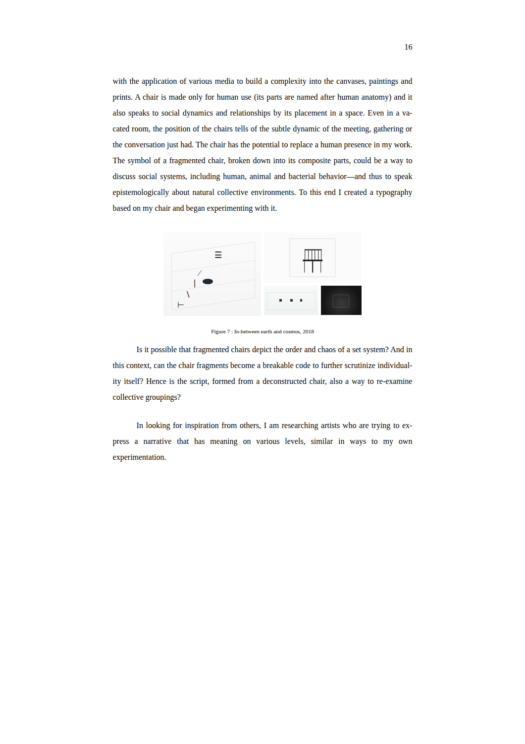16
with the application of various media to build a complexity into the canvases, paintings and prints. A chair is made only for human use (its parts are named after human anatomy) and it also speaks to social dynamics and relationships by its placement in a space. Even in a vacated room, the position of the chairs tells of the subtle dynamic of the meeting, gathering or the conversation just had. The chair has the potential to replace a human presence in my work. The symbol of a fragmented chair, broken down into its composite parts, could be a way to discuss social systems, including human, animal and bacterial behavior—and thus to speak epistemologically about natural collective environments. To this end I created a typography based on my chair and began experimenting with it.
☰
∕
∣
∖
⊢
Figure 7 : In-between earth and cosmos, 2018
Is it possible that fragmented chairs depict the order and chaos of a set system? And in this context, can the chair fragments become a breakable code to further scrutinize individuality itself? Hence is the script, formed from a deconstructed chair, also a way to re-examine collective groupings?
In looking for inspiration from others, I am researching artists who are trying to express a narrative that has meaning on various levels, similar in ways to my own experimentation.